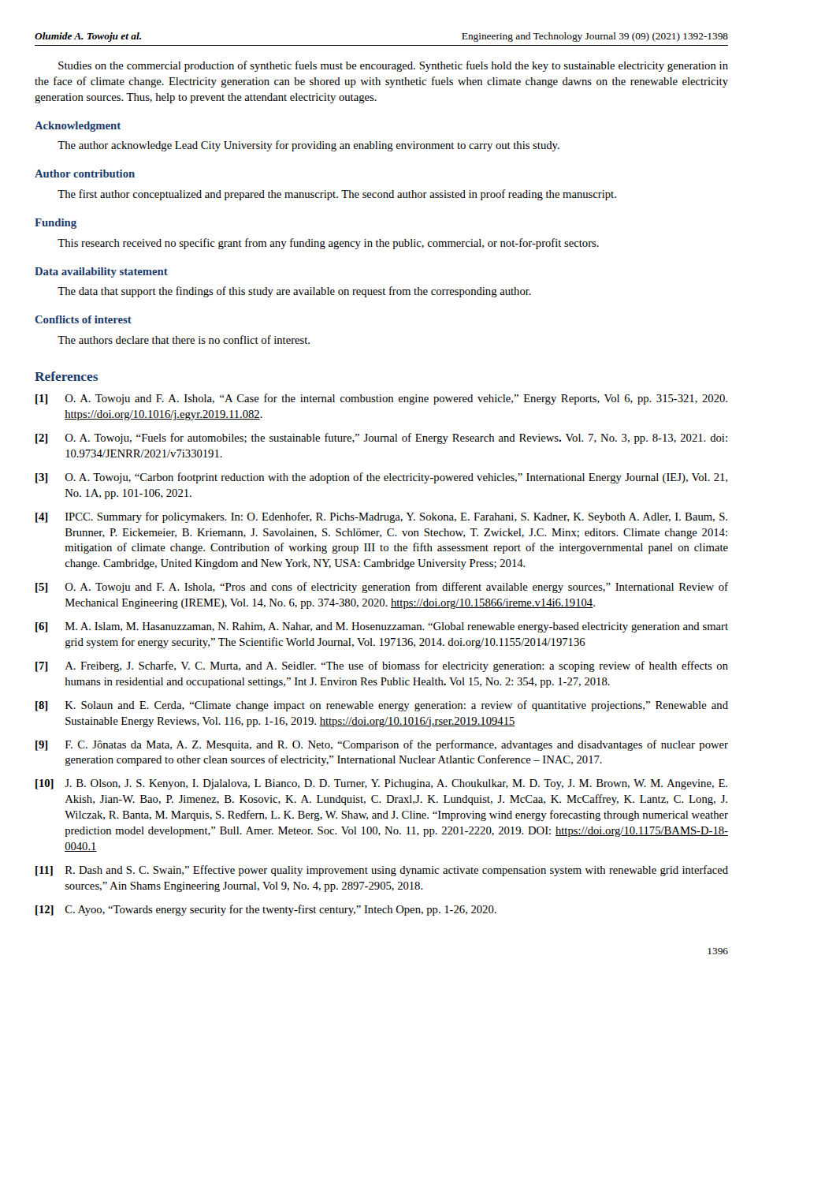Olumide A. Towoju et al. Engineering and Technology Journal 39 (09) (2021) 1392-1398
Studies on the commercial production of synthetic fuels must be encouraged. Synthetic fuels hold the key to sustainable electricity generation in the face of climate change. Electricity generation can be shored up with synthetic fuels when climate change dawns on the renewable electricity generation sources. Thus, help to prevent the attendant electricity outages.
Acknowledgment
The author acknowledge Lead City University for providing an enabling environment to carry out this study.
Author contribution
The first author conceptualized and prepared the manuscript. The second author assisted in proof reading the manuscript.
Funding
This research received no specific grant from any funding agency in the public, commercial, or not-for-profit sectors.
Data availability statement
The data that support the findings of this study are available on request from the corresponding author.
Conflicts of interest
The authors declare that there is no conflict of interest.
References
O. A. Towoju and F. A. Ishola, “A Case for the internal combustion engine powered vehicle,” Energy Reports, Vol 6, pp. 315-321, 2020. https://doi.org/10.1016/j.egyr.2019.11.082.
O. A. Towoju, “Fuels for automobiles; the sustainable future,” Journal of Energy Research and Reviews. Vol. 7, No. 3, pp. 8-13, 2021. doi: 10.9734/JENRR/2021/v7i330191.
O. A. Towoju, “Carbon footprint reduction with the adoption of the electricity-powered vehicles,” International Energy Journal (IEJ), Vol. 21, No. 1A, pp. 101-106, 2021.
IPCC. Summary for policymakers. In: O. Edenhofer, R. Pichs-Madruga, Y. Sokona, E. Farahani, S. Kadner, K. Seyboth A. Adler, I. Baum, S. Brunner, P. Eickemeier, B. Kriemann, J. Savolainen, S. Schlömer, C. von Stechow, T. Zwickel, J.C. Minx; editors. Climate change 2014: mitigation of climate change. Contribution of working group III to the fifth assessment report of the intergovernmental panel on climate change. Cambridge, United Kingdom and New York, NY, USA: Cambridge University Press; 2014.
O. A. Towoju and F. A. Ishola, “Pros and cons of electricity generation from different available energy sources,” International Review of Mechanical Engineering (IREME), Vol. 14, No. 6, pp. 374-380, 2020. https://doi.org/10.15866/ireme.v14i6.19104.
M. A. Islam, M. Hasanuzzaman, N. Rahim, A. Nahar, and M. Hosenuzzaman. “Global renewable energy-based electricity generation and smart grid system for energy security,” The Scientific World Journal, Vol. 197136, 2014. doi.org/10.1155/2014/197136
A. Freiberg, J. Scharfe, V. C. Murta, and A. Seidler. “The use of biomass for electricity generation: a scoping review of health effects on humans in residential and occupational settings,” Int J. Environ Res Public Health. Vol 15, No. 2: 354, pp. 1-27, 2018.
K. Solaun and E. Cerda, “Climate change impact on renewable energy generation: a review of quantitative projections,” Renewable and Sustainable Energy Reviews, Vol. 116, pp. 1-16, 2019. https://doi.org/10.1016/j.rser.2019.109415
F. C. Jônatas da Mata, A. Z. Mesquita, and R. O. Neto, “Comparison of the performance, advantages and disadvantages of nuclear power generation compared to other clean sources of electricity,” International Nuclear Atlantic Conference – INAC, 2017.
J. B. Olson, J. S. Kenyon, I. Djalalova, L Bianco, D. D. Turner, Y. Pichugina, A. Choukulkar, M. D. Toy, J. M. Brown, W. M. Angevine, E. Akish, Jian-W. Bao, P. Jimenez, B. Kosovic, K. A. Lundquist, C. Draxl,J. K. Lundquist, J. McCaa, K. McCaffrey, K. Lantz, C. Long, J. Wilczak, R. Banta, M. Marquis, S. Redfern, L. K. Berg, W. Shaw, and J. Cline. “Improving wind energy forecasting through numerical weather prediction model development,” Bull. Amer. Meteor. Soc. Vol 100, No. 11, pp. 2201-2220, 2019. DOI: https://doi.org/10.1175/BAMS-D-18-0040.1
R. Dash and S. C. Swain,” Effective power quality improvement using dynamic activate compensation system with renewable grid interfaced sources,” Ain Shams Engineering Journal, Vol 9, No. 4, pp. 2897-2905, 2018.
C. Ayoo, “Towards energy security for the twenty-first century,” Intech Open, pp. 1-26, 2020.
1396